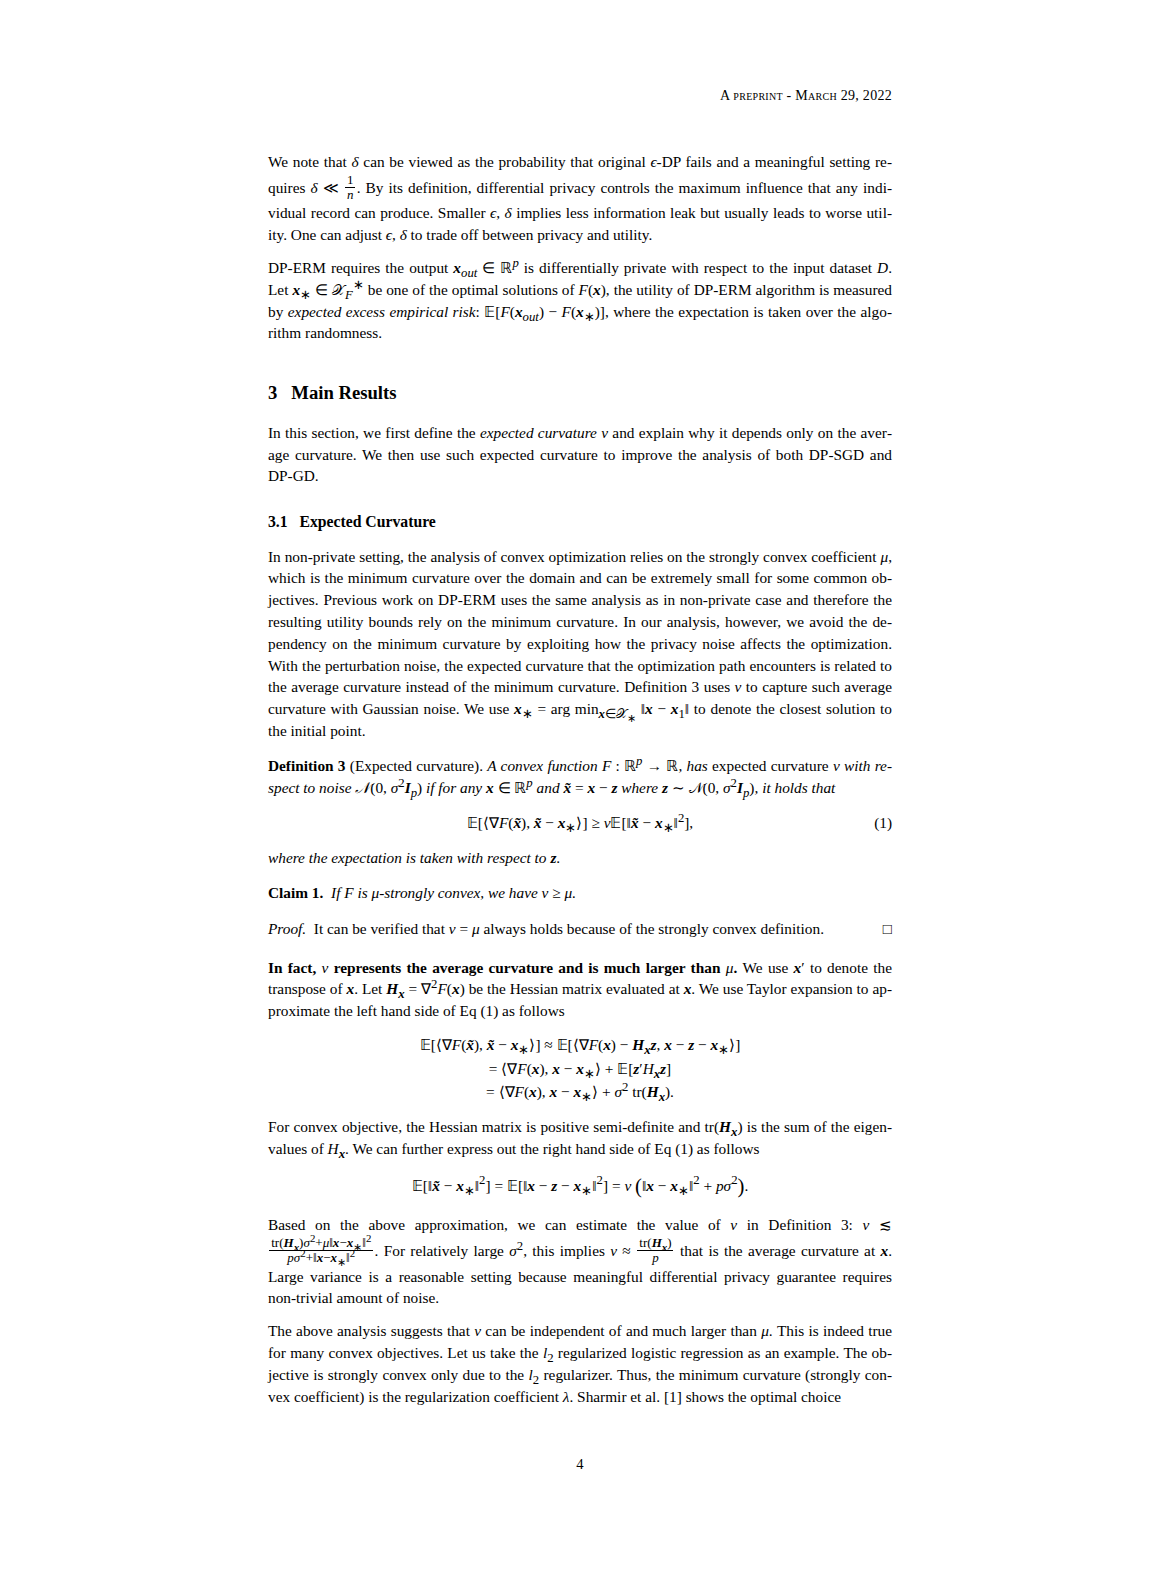A preprint - March 29, 2022
We note that δ can be viewed as the probability that original ϵ-DP fails and a meaningful setting requires δ ≪ 1 n. By its definition, differential privacy controls the maximum influence that any individual record can produce. Smaller ϵ, δ implies less information leak but usually leads to worse utility. One can adjust ϵ, δ to trade off between privacy and utility.
DP-ERM requires the output xout ∈ ℝp is differentially private with respect to the input dataset D. Let x∗ ∈ 𝒳F∗ be one of the optimal solutions of F(x), the utility of DP-ERM algorithm is measured by expected excess empirical risk: 𝔼[F(xout) − F(x∗)], where the expectation is taken over the algorithm randomness.
3 Main Results
In this section, we first define the expected curvature ν and explain why it depends only on the average curvature. We then use such expected curvature to improve the analysis of both DP-SGD and DP-GD.
3.1 Expected Curvature
In non-private setting, the analysis of convex optimization relies on the strongly convex coefficient μ, which is the minimum curvature over the domain and can be extremely small for some common objectives. Previous work on DP-ERM uses the same analysis as in non-private case and therefore the resulting utility bounds rely on the minimum curvature. In our analysis, however, we avoid the dependency on the minimum curvature by exploiting how the privacy noise affects the optimization. With the perturbation noise, the expected curvature that the optimization path encounters is related to the average curvature instead of the minimum curvature. Definition 3 uses ν to capture such average curvature with Gaussian noise. We use x∗ = arg minx∈𝒳∗ ‖x − x1‖ to denote the closest solution to the initial point.
Definition 3 (Expected curvature). A convex function F : ℝp → ℝ, has expected curvature ν with respect to noise 𝒩(0, σ2Ip) if for any x ∈ ℝp and x̃ = x − z where z ∼ 𝒩(0, σ2Ip), it holds that
𝔼[⟨∇F(x̃), x̃ − x∗⟩] ≥ ν 𝔼[‖x̃ − x∗‖2], (1)
where the expectation is taken with respect to z.
Claim 1. If F is μ-strongly convex, we have ν ≥ μ.
Proof. It can be verified that ν = μ always holds because of the strongly convex definition.□
In fact, ν represents the average curvature and is much larger than μ. We use x′ to denote the transpose of x. Let Hx = ∇2F(x) be the Hessian matrix evaluated at x. We use Taylor expansion to approximate the left hand side of Eq (1) as follows
𝔼[⟨∇F(x̃), x̃ − x∗⟩] ≈ 𝔼[⟨∇F(x) − Hxz, x − z − x∗⟩] = ⟨∇F(x), x − x∗⟩ + 𝔼[z′Hxz] = ⟨∇F(x), x − x∗⟩ + σ2 tr(Hx).
For convex objective, the Hessian matrix is positive semi-definite and tr(Hx) is the sum of the eigenvalues of Hx. We can further express out the right hand side of Eq (1) as follows
𝔼[‖x̃ − x∗‖2] = 𝔼[‖x − z − x∗‖2] = ν (‖x − x∗‖2 + pσ2).
Based on the above approximation, we can estimate the value of ν in Definition 3: ν ≲ tr(Hx)σ2+μ‖x−x∗‖2 pσ2+‖x−x∗‖2. For relatively large σ2, this implies ν ≈ tr(Hx) p that is the average curvature at x. Large variance is a reasonable setting because meaningful differential privacy guarantee requires non-trivial amount of noise.
The above analysis suggests that ν can be independent of and much larger than μ. This is indeed true for many convex objectives. Let us take the l2 regularized logistic regression as an example. The objective is strongly convex only due to the l2 regularizer. Thus, the minimum curvature (strongly convex coefficient) is the regularization coefficient λ. Sharmir et al. [1] shows the optimal choice
4